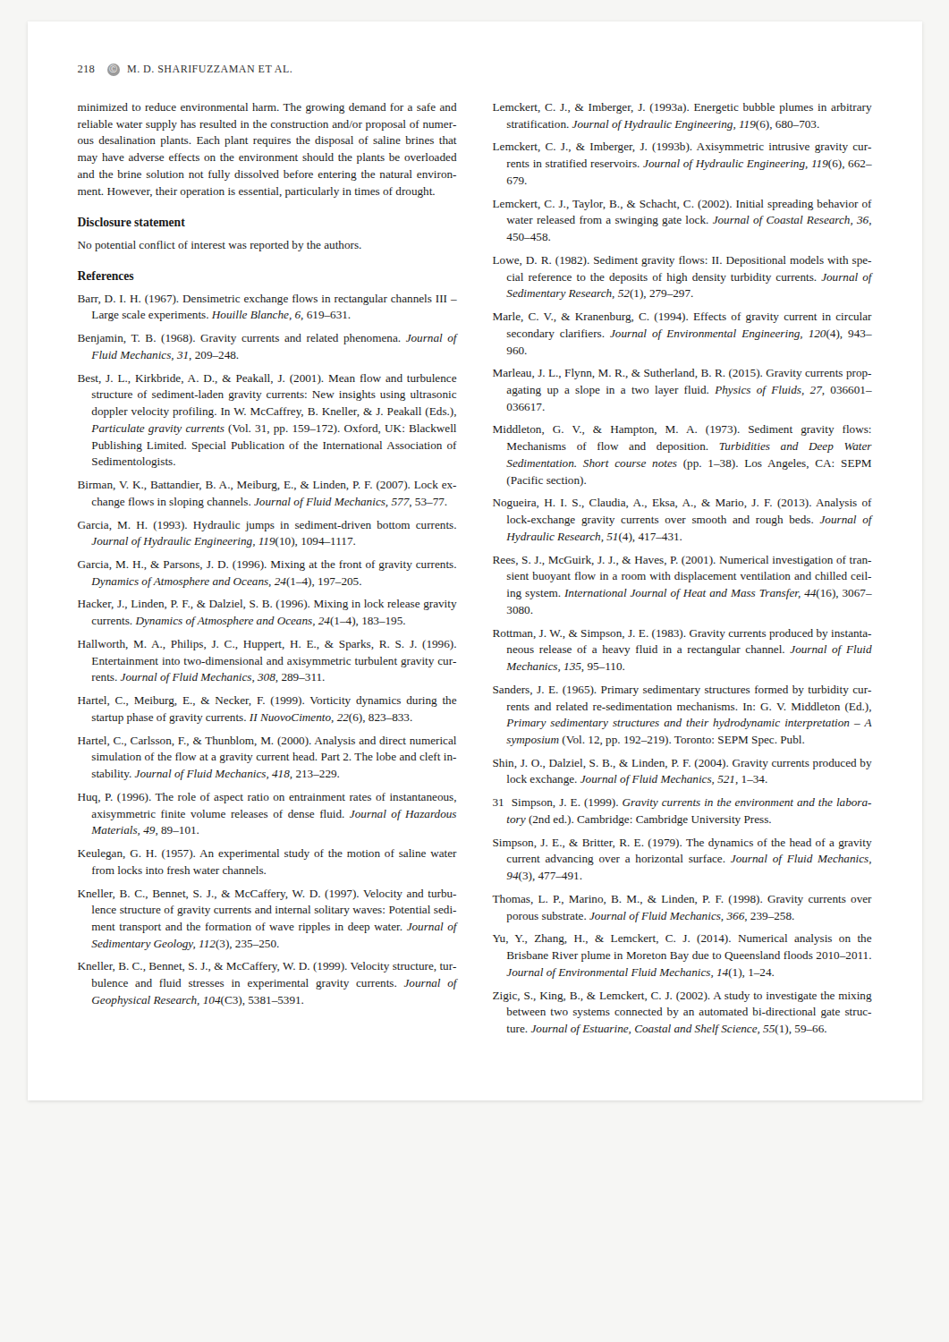218 Ⓒ M. D. Sharifuzzaman et al.
minimized to reduce environmental harm. The growing demand for a safe and reliable water supply has resulted in the construction and/or proposal of numerous desalination plants. Each plant requires the disposal of saline brines that may have adverse effects on the environment should the plants be overloaded and the brine solution not fully dissolved before entering the natural environment. However, their operation is essential, particularly in times of drought.
Disclosure statement
No potential conflict of interest was reported by the authors.
References
Barr, D. I. H. (1967). Densimetric exchange flows in rectangular channels III – Large scale experiments. Houille Blanche, 6, 619–631.
Benjamin, T. B. (1968). Gravity currents and related phenomena. Journal of Fluid Mechanics, 31, 209–248.
Best, J. L., Kirkbride, A. D., & Peakall, J. (2001). Mean flow and turbulence structure of sediment-laden gravity currents: New insights using ultrasonic doppler velocity profiling. In W. McCaffrey, B. Kneller, & J. Peakall (Eds.), Particulate gravity currents (Vol. 31, pp. 159–172). Oxford, UK: Blackwell Publishing Limited. Special Publication of the International Association of Sedimentologists.
Birman, V. K., Battandier, B. A., Meiburg, E., & Linden, P. F. (2007). Lock exchange flows in sloping channels. Journal of Fluid Mechanics, 577, 53–77.
Garcia, M. H. (1993). Hydraulic jumps in sediment-driven bottom currents. Journal of Hydraulic Engineering, 119(10), 1094–1117.
Garcia, M. H., & Parsons, J. D. (1996). Mixing at the front of gravity currents. Dynamics of Atmosphere and Oceans, 24(1–4), 197–205.
Hacker, J., Linden, P. F., & Dalziel, S. B. (1996). Mixing in lock release gravity currents. Dynamics of Atmosphere and Oceans, 24(1–4), 183–195.
Hallworth, M. A., Philips, J. C., Huppert, H. E., & Sparks, R. S. J. (1996). Entertainment into two-dimensional and axisymmetric turbulent gravity currents. Journal of Fluid Mechanics, 308, 289–311.
Hartel, C., Meiburg, E., & Necker, F. (1999). Vorticity dynamics during the startup phase of gravity currents. II NuovoCimento, 22(6), 823–833.
Hartel, C., Carlsson, F., & Thunblom, M. (2000). Analysis and direct numerical simulation of the flow at a gravity current head. Part 2. The lobe and cleft instability. Journal of Fluid Mechanics, 418, 213–229.
Huq, P. (1996). The role of aspect ratio on entrainment rates of instantaneous, axisymmetric finite volume releases of dense fluid. Journal of Hazardous Materials, 49, 89–101.
Keulegan, G. H. (1957). An experimental study of the motion of saline water from locks into fresh water channels.
Kneller, B. C., Bennet, S. J., & McCaffery, W. D. (1997). Velocity and turbulence structure of gravity currents and internal solitary waves: Potential sediment transport and the formation of wave ripples in deep water. Journal of Sedimentary Geology, 112(3), 235–250.
Kneller, B. C., Bennet, S. J., & McCaffery, W. D. (1999). Velocity structure, turbulence and fluid stresses in experimental gravity currents. Journal of Geophysical Research, 104(C3), 5381–5391.
Lemckert, C. J., & Imberger, J. (1993a). Energetic bubble plumes in arbitrary stratification. Journal of Hydraulic Engineering, 119(6), 680–703.
Lemckert, C. J., & Imberger, J. (1993b). Axisymmetric intrusive gravity currents in stratified reservoirs. Journal of Hydraulic Engineering, 119(6), 662–679.
Lemckert, C. J., Taylor, B., & Schacht, C. (2002). Initial spreading behavior of water released from a swinging gate lock. Journal of Coastal Research, 36, 450–458.
Lowe, D. R. (1982). Sediment gravity flows: II. Depositional models with special reference to the deposits of high density turbidity currents. Journal of Sedimentary Research, 52(1), 279–297.
Marle, C. V., & Kranenburg, C. (1994). Effects of gravity current in circular secondary clarifiers. Journal of Environmental Engineering, 120(4), 943–960.
Marleau, J. L., Flynn, M. R., & Sutherland, B. R. (2015). Gravity currents propagating up a slope in a two layer fluid. Physics of Fluids, 27, 036601–036617.
Middleton, G. V., & Hampton, M. A. (1973). Sediment gravity flows: Mechanisms of flow and deposition. Turbidities and Deep Water Sedimentation. Short course notes (pp. 1–38). Los Angeles, CA: SEPM (Pacific section).
Nogueira, H. I. S., Claudia, A., Eksa, A., & Mario, J. F. (2013). Analysis of lock-exchange gravity currents over smooth and rough beds. Journal of Hydraulic Research, 51(4), 417–431.
Rees, S. J., McGuirk, J. J., & Haves, P. (2001). Numerical investigation of transient buoyant flow in a room with displacement ventilation and chilled ceiling system. International Journal of Heat and Mass Transfer, 44(16), 3067–3080.
Rottman, J. W., & Simpson, J. E. (1983). Gravity currents produced by instantaneous release of a heavy fluid in a rectangular channel. Journal of Fluid Mechanics, 135, 95–110.
Sanders, J. E. (1965). Primary sedimentary structures formed by turbidity currents and related re-sedimentation mechanisms. In: G. V. Middleton (Ed.), Primary sedimentary structures and their hydrodynamic interpretation – A symposium (Vol. 12, pp. 192–219). Toronto: SEPM Spec. Publ.
Shin, J. O., Dalziel, S. B., & Linden, P. F. (2004). Gravity currents produced by lock exchange. Journal of Fluid Mechanics, 521, 1–34.
31 Simpson, J. E. (1999). Gravity currents in the environment and the laboratory (2nd ed.). Cambridge: Cambridge University Press.
Simpson, J. E., & Britter, R. E. (1979). The dynamics of the head of a gravity current advancing over a horizontal surface. Journal of Fluid Mechanics, 94(3), 477–491.
Thomas, L. P., Marino, B. M., & Linden, P. F. (1998). Gravity currents over porous substrate. Journal of Fluid Mechanics, 366, 239–258.
Yu, Y., Zhang, H., & Lemckert, C. J. (2014). Numerical analysis on the Brisbane River plume in Moreton Bay due to Queensland floods 2010–2011. Journal of Environmental Fluid Mechanics, 14(1), 1–24.
Zigic, S., King, B., & Lemckert, C. J. (2002). A study to investigate the mixing between two systems connected by an automated bi-directional gate structure. Journal of Estuarine, Coastal and Shelf Science, 55(1), 59–66.